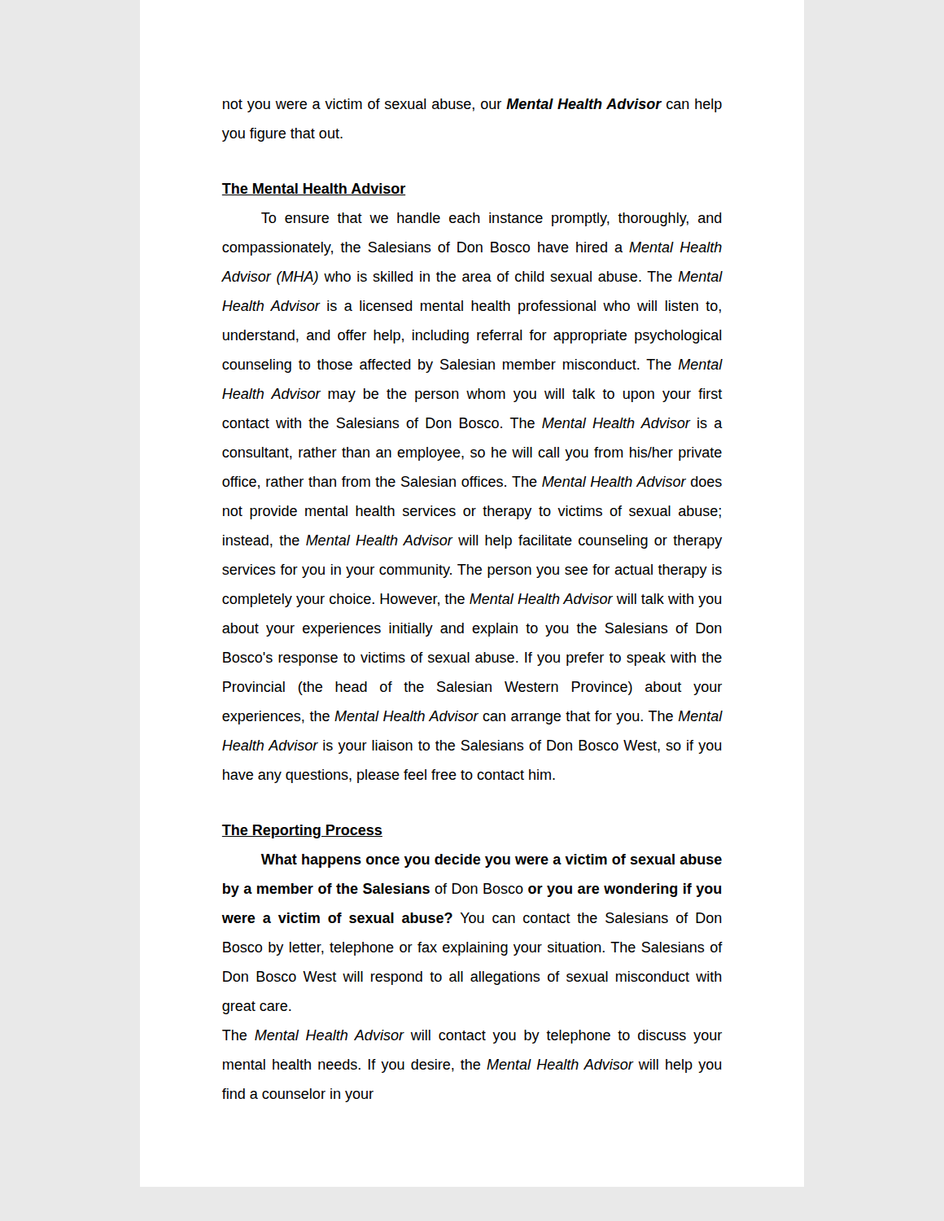not you were a victim of sexual abuse, our Mental Health Advisor can help you figure that out.
The Mental Health Advisor
To ensure that we handle each instance promptly, thoroughly, and compassionately, the Salesians of Don Bosco have hired a Mental Health Advisor (MHA) who is skilled in the area of child sexual abuse. The Mental Health Advisor is a licensed mental health professional who will listen to, understand, and offer help, including referral for appropriate psychological counseling to those affected by Salesian member misconduct. The Mental Health Advisor may be the person whom you will talk to upon your first contact with the Salesians of Don Bosco. The Mental Health Advisor is a consultant, rather than an employee, so he will call you from his/her private office, rather than from the Salesian offices. The Mental Health Advisor does not provide mental health services or therapy to victims of sexual abuse; instead, the Mental Health Advisor will help facilitate counseling or therapy services for you in your community. The person you see for actual therapy is completely your choice. However, the Mental Health Advisor will talk with you about your experiences initially and explain to you the Salesians of Don Bosco's response to victims of sexual abuse. If you prefer to speak with the Provincial (the head of the Salesian Western Province) about your experiences, the Mental Health Advisor can arrange that for you. The Mental Health Advisor is your liaison to the Salesians of Don Bosco West, so if you have any questions, please feel free to contact him.
The Reporting Process
What happens once you decide you were a victim of sexual abuse by a member of the Salesians of Don Bosco or you are wondering if you were a victim of sexual abuse? You can contact the Salesians of Don Bosco by letter, telephone or fax explaining your situation. The Salesians of Don Bosco West will respond to all allegations of sexual misconduct with great care.
The Mental Health Advisor will contact you by telephone to discuss your mental health needs. If you desire, the Mental Health Advisor will help you find a counselor in your